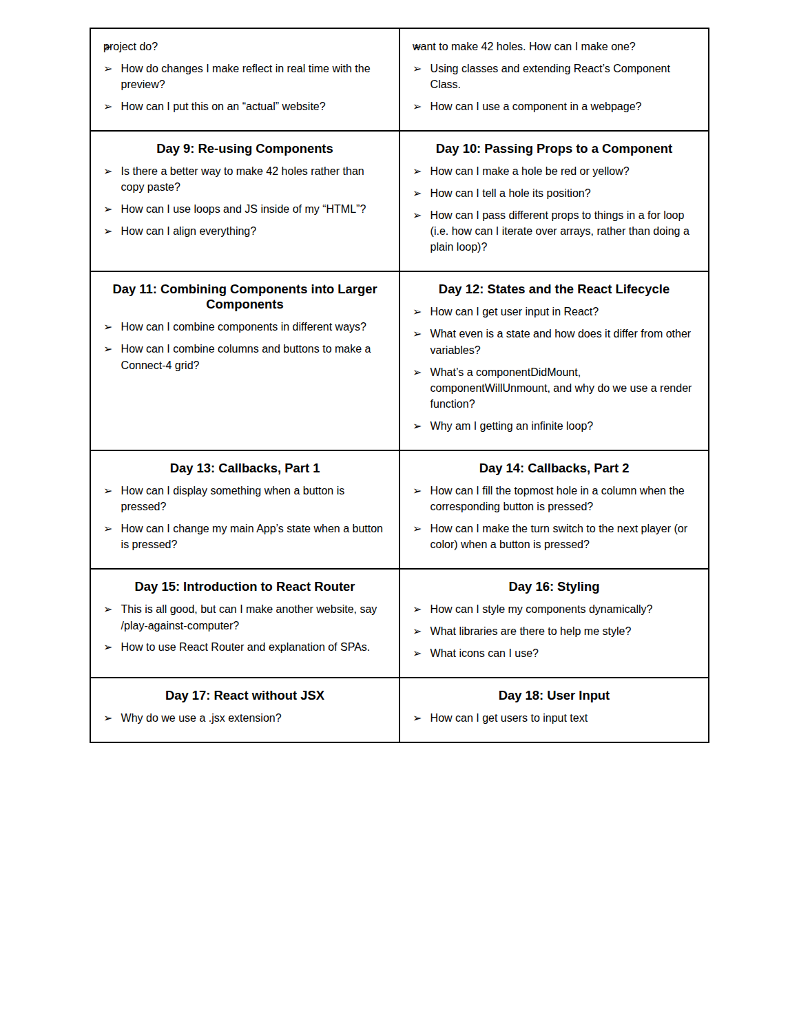| project do? How do changes I make reflect in real time with the preview? How can I put this on an “actual” website? | want to make 42 holes. How can I make one? Using classes and extending React’s Component Class. How can I use a component in a webpage? |
| Day 9: Re-using Components Is there a better way to make 42 holes rather than copy paste? How can I use loops and JS inside of my “HTML”? How can I align everything? | Day 10: Passing Props to a Component How can I make a hole be red or yellow? How can I tell a hole its position? How can I pass different props to things in a for loop (i.e. how can I iterate over arrays, rather than doing a plain loop)? |
| Day 11: Combining Components into Larger Components How can I combine components in different ways? How can I combine columns and buttons to make a Connect-4 grid? | Day 12: States and the React Lifecycle How can I get user input in React? What even is a state and how does it differ from other variables? What’s a componentDidMount, componentWillUnmount, and why do we use a render function? Why am I getting an infinite loop? |
| Day 13: Callbacks, Part 1 How can I display something when a button is pressed? How can I change my main App’s state when a button is pressed? | Day 14: Callbacks, Part 2 How can I fill the topmost hole in a column when the corresponding button is pressed? How can I make the turn switch to the next player (or color) when a button is pressed? |
| Day 15: Introduction to React Router This is all good, but can I make another website, say /play-against-computer? How to use React Router and explanation of SPAs. | Day 16: Styling How can I style my components dynamically? What libraries are there to help me style? What icons can I use? |
| Day 17: React without JSX Why do we use a .jsx extension? | Day 18: User Input How can I get users to input text |